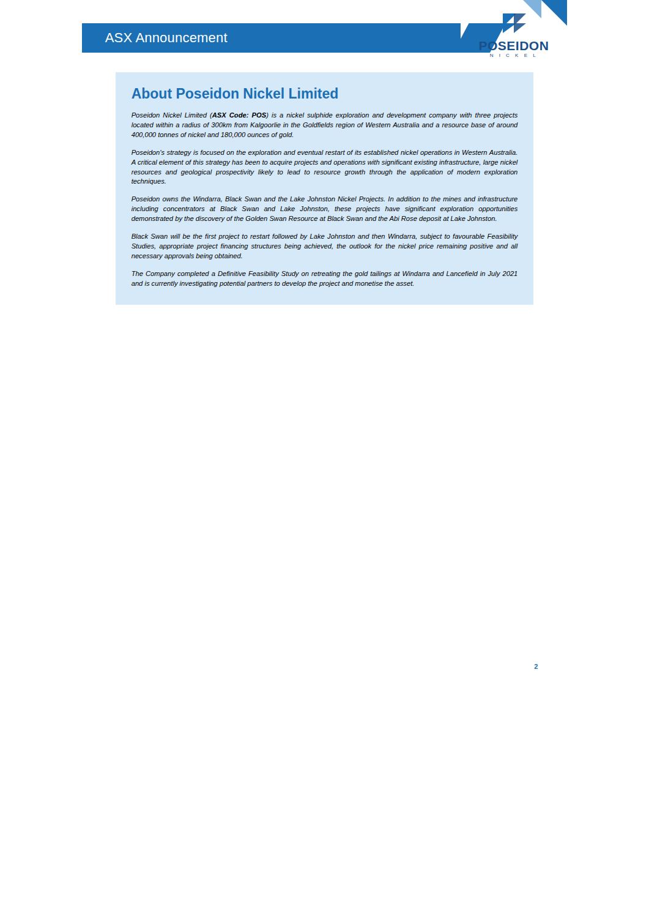ASX Announcement
POSEIDON
N I C K E L
About Poseidon Nickel Limited
Poseidon Nickel Limited (ASX Code: POS) is a nickel sulphide exploration and development company with three projects located within a radius of 300km from Kalgoorlie in the Goldfields region of Western Australia and a resource base of around 400,000 tonnes of nickel and 180,000 ounces of gold.
Poseidon's strategy is focused on the exploration and eventual restart of its established nickel operations in Western Australia. A critical element of this strategy has been to acquire projects and operations with significant existing infrastructure, large nickel resources and geological prospectivity likely to lead to resource growth through the application of modern exploration techniques.
Poseidon owns the Windarra, Black Swan and the Lake Johnston Nickel Projects. In addition to the mines and infrastructure including concentrators at Black Swan and Lake Johnston, these projects have significant exploration opportunities demonstrated by the discovery of the Golden Swan Resource at Black Swan and the Abi Rose deposit at Lake Johnston.
Black Swan will be the first project to restart followed by Lake Johnston and then Windarra, subject to favourable Feasibility Studies, appropriate project financing structures being achieved, the outlook for the nickel price remaining positive and all necessary approvals being obtained.
The Company completed a Definitive Feasibility Study on retreating the gold tailings at Windarra and Lancefield in July 2021 and is currently investigating potential partners to develop the project and monetise the asset.
2